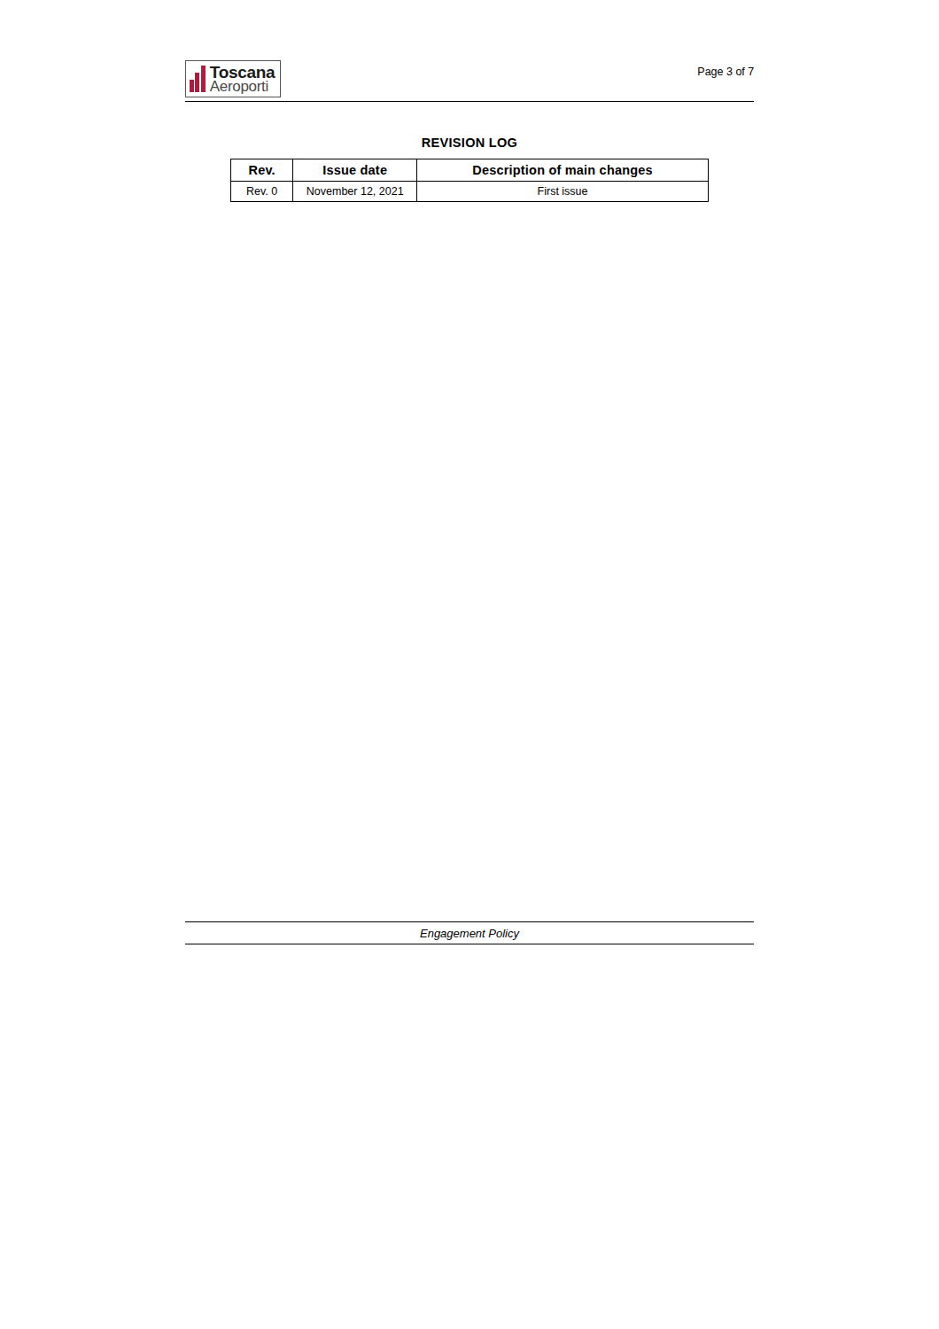Toscana Aeroporti
Page 3 of 7
REVISION LOG
| Rev. | Issue date | Description of main changes |
| --- | --- | --- |
| Rev. 0 | November 12, 2021 | First issue |
Engagement Policy